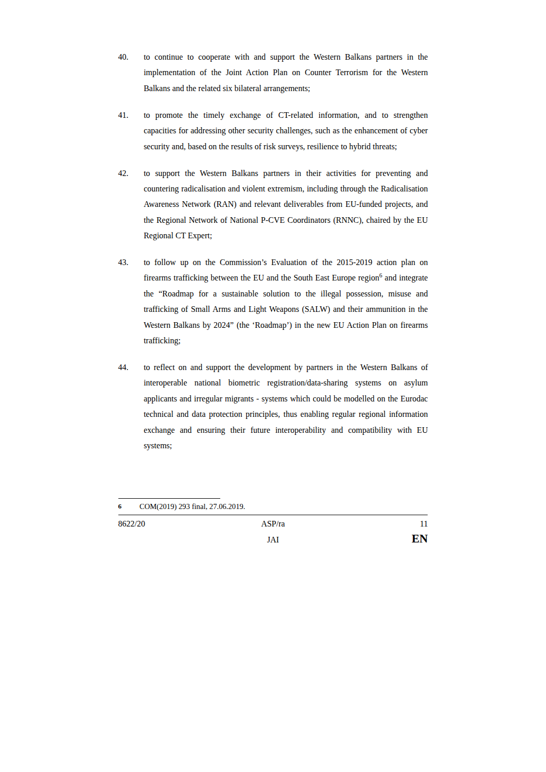40. to continue to cooperate with and support the Western Balkans partners in the implementation of the Joint Action Plan on Counter Terrorism for the Western Balkans and the related six bilateral arrangements;
41. to promote the timely exchange of CT-related information, and to strengthen capacities for addressing other security challenges, such as the enhancement of cyber security and, based on the results of risk surveys, resilience to hybrid threats;
42. to support the Western Balkans partners in their activities for preventing and countering radicalisation and violent extremism, including through the Radicalisation Awareness Network (RAN) and relevant deliverables from EU-funded projects, and the Regional Network of National P-CVE Coordinators (RNNC), chaired by the EU Regional CT Expert;
43. to follow up on the Commission’s Evaluation of the 2015-2019 action plan on firearms trafficking between the EU and the South East Europe region6 and integrate the “Roadmap for a sustainable solution to the illegal possession, misuse and trafficking of Small Arms and Light Weapons (SALW) and their ammunition in the Western Balkans by 2024” (the ‘Roadmap’) in the new EU Action Plan on firearms trafficking;
44. to reflect on and support the development by partners in the Western Balkans of interoperable national biometric registration/data-sharing systems on asylum applicants and irregular migrants - systems which could be modelled on the Eurodac technical and data protection principles, thus enabling regular regional information exchange and ensuring their future interoperability and compatibility with EU systems;
6 COM(2019) 293 final, 27.06.2019.
8622/20
ASP/ra
11
JAI
EN